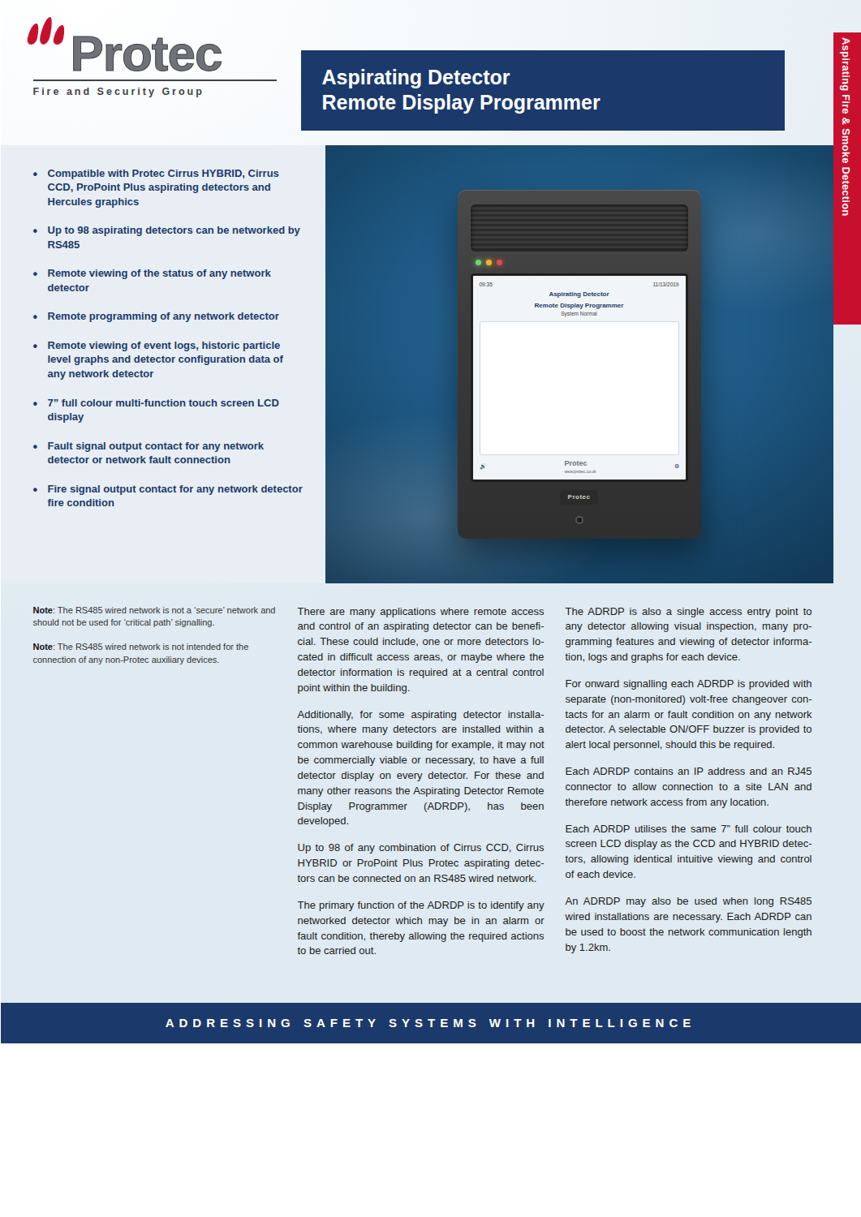Aspirating Fire & Smoke Detection
Protec
Fire and Security Group
Aspirating Detector
Remote Display Programmer
Compatible with Protec Cirrus HYBRID, Cirrus CCD, ProPoint Plus aspirating detectors and Hercules graphics
Up to 98 aspirating detectors can be networked by RS485
Remote viewing of the status of any network detector
Remote programming of any network detector
Remote viewing of event logs, historic particle level graphs and detector configuration data of any network detector
7” full colour multi-function touch screen LCD display
Fault signal output contact for any network detector or network fault connection
Fire signal output contact for any network detector fire condition
09:3511/13/2019
Aspirating Detector
Remote Display Programmer
System Normal
🔊 Protecwww.protec.co.uk ⚙
Protec
Note: The RS485 wired network is not a ‘secure’ network and should not be used for ‘critical path’ signalling.
Note: The RS485 wired network is not intended for the connection of any non-Protec auxiliary devices.
There are many applications where remote access and control of an aspirating detector can be beneficial. These could include, one or more detectors located in difficult access areas, or maybe where the detector information is required at a central control point within the building.
Additionally, for some aspirating detector installations, where many detectors are installed within a common warehouse building for example, it may not be commercially viable or necessary, to have a full detector display on every detector. For these and many other reasons the Aspirating Detector Remote Display Programmer (ADRDP), has been developed.
Up to 98 of any combination of Cirrus CCD, Cirrus HYBRID or ProPoint Plus Protec aspirating detectors can be connected on an RS485 wired network.
The primary function of the ADRDP is to identify any networked detector which may be in an alarm or fault condition, thereby allowing the required actions to be carried out.
The ADRDP is also a single access entry point to any detector allowing visual inspection, many programming features and viewing of detector information, logs and graphs for each device.
For onward signalling each ADRDP is provided with separate (non-monitored) volt-free changeover contacts for an alarm or fault condition on any network detector. A selectable ON/OFF buzzer is provided to alert local personnel, should this be required.
Each ADRDP contains an IP address and an RJ45 connector to allow connection to a site LAN and therefore network access from any location.
Each ADRDP utilises the same 7” full colour touch screen LCD display as the CCD and HYBRID detectors, allowing identical intuitive viewing and control of each device.
An ADRDP may also be used when long RS485 wired installations are necessary. Each ADRDP can be used to boost the network communication length by 1.2km.
ADDRESSING SAFETY SYSTEMS WITH INTELLIGENCE